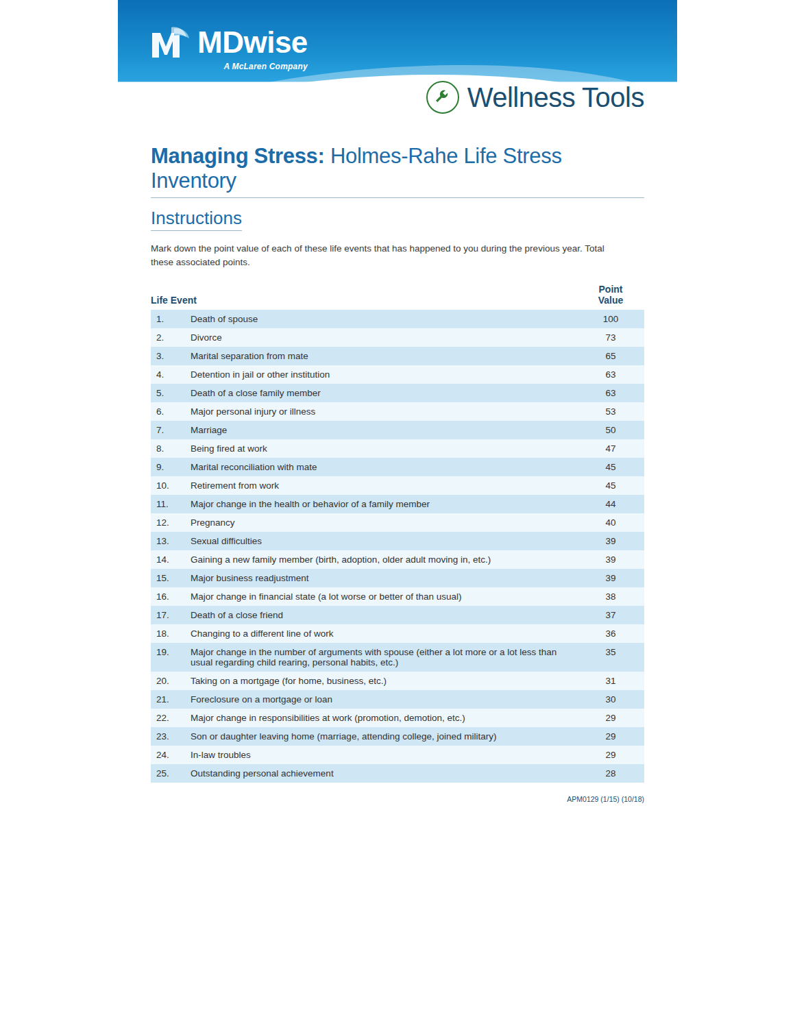MDwise
A McLaren Company
Wellness Tools
Managing Stress: Holmes-Rahe Life Stress Inventory
Instructions
Mark down the point value of each of these life events that has happened to you during the previous year. Total these associated points.
| Life Event | Point Value |
| --- | --- |
| 1. | Death of spouse | 100 |
| 2. | Divorce | 73 |
| 3. | Marital separation from mate | 65 |
| 4. | Detention in jail or other institution | 63 |
| 5. | Death of a close family member | 63 |
| 6. | Major personal injury or illness | 53 |
| 7. | Marriage | 50 |
| 8. | Being fired at work | 47 |
| 9. | Marital reconciliation with mate | 45 |
| 10. | Retirement from work | 45 |
| 11. | Major change in the health or behavior of a family member | 44 |
| 12. | Pregnancy | 40 |
| 13. | Sexual difficulties | 39 |
| 14. | Gaining a new family member (birth, adoption, older adult moving in, etc.) | 39 |
| 15. | Major business readjustment | 39 |
| 16. | Major change in financial state (a lot worse or better of than usual) | 38 |
| 17. | Death of a close friend | 37 |
| 18. | Changing to a different line of work | 36 |
| 19. | Major change in the number of arguments with spouse (either a lot more or a lot less than usual regarding child rearing, personal habits, etc.) | 35 |
| 20. | Taking on a mortgage (for home, business, etc.) | 31 |
| 21. | Foreclosure on a mortgage or loan | 30 |
| 22. | Major change in responsibilities at work (promotion, demotion, etc.) | 29 |
| 23. | Son or daughter leaving home (marriage, attending college, joined military) | 29 |
| 24. | In-law troubles | 29 |
| 25. | Outstanding personal achievement | 28 |
APM0129 (1/15) (10/18)